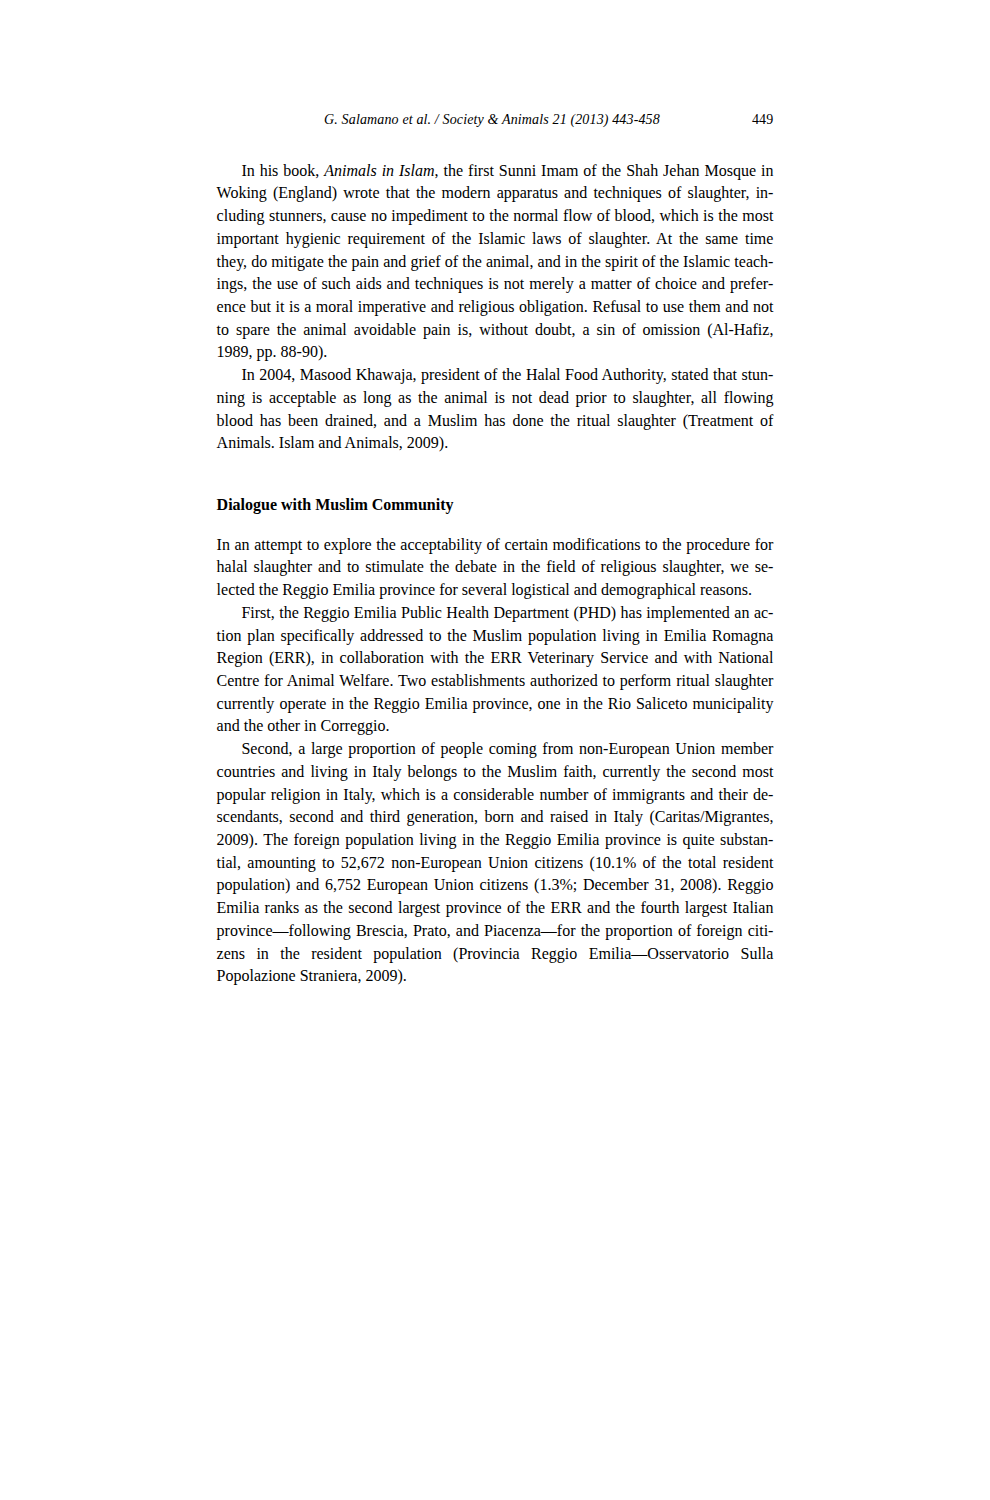G. Salamano et al. / Society & Animals 21 (2013) 443-458 449
In his book, Animals in Islam, the first Sunni Imam of the Shah Jehan Mosque in Woking (England) wrote that the modern apparatus and techniques of slaughter, including stunners, cause no impediment to the normal flow of blood, which is the most important hygienic requirement of the Islamic laws of slaughter. At the same time they, do mitigate the pain and grief of the animal, and in the spirit of the Islamic teachings, the use of such aids and techniques is not merely a matter of choice and preference but it is a moral imperative and religious obligation. Refusal to use them and not to spare the animal avoidable pain is, without doubt, a sin of omission (Al-Hafiz, 1989, pp. 88-90).
In 2004, Masood Khawaja, president of the Halal Food Authority, stated that stunning is acceptable as long as the animal is not dead prior to slaughter, all flowing blood has been drained, and a Muslim has done the ritual slaughter (Treatment of Animals. Islam and Animals, 2009).
Dialogue with Muslim Community
In an attempt to explore the acceptability of certain modifications to the procedure for halal slaughter and to stimulate the debate in the field of religious slaughter, we selected the Reggio Emilia province for several logistical and demographical reasons.
First, the Reggio Emilia Public Health Department (PHD) has implemented an action plan specifically addressed to the Muslim population living in Emilia Romagna Region (ERR), in collaboration with the ERR Veterinary Service and with National Centre for Animal Welfare. Two establishments authorized to perform ritual slaughter currently operate in the Reggio Emilia province, one in the Rio Saliceto municipality and the other in Correggio.
Second, a large proportion of people coming from non-European Union member countries and living in Italy belongs to the Muslim faith, currently the second most popular religion in Italy, which is a considerable number of immigrants and their descendants, second and third generation, born and raised in Italy (Caritas/Migrantes, 2009). The foreign population living in the Reggio Emilia province is quite substantial, amounting to 52,672 non-European Union citizens (10.1% of the total resident population) and 6,752 European Union citizens (1.3%; December 31, 2008). Reggio Emilia ranks as the second largest province of the ERR and the fourth largest Italian province—following Brescia, Prato, and Piacenza—for the proportion of foreign citizens in the resident population (Provincia Reggio Emilia—Osservatorio Sulla Popolazione Straniera, 2009).